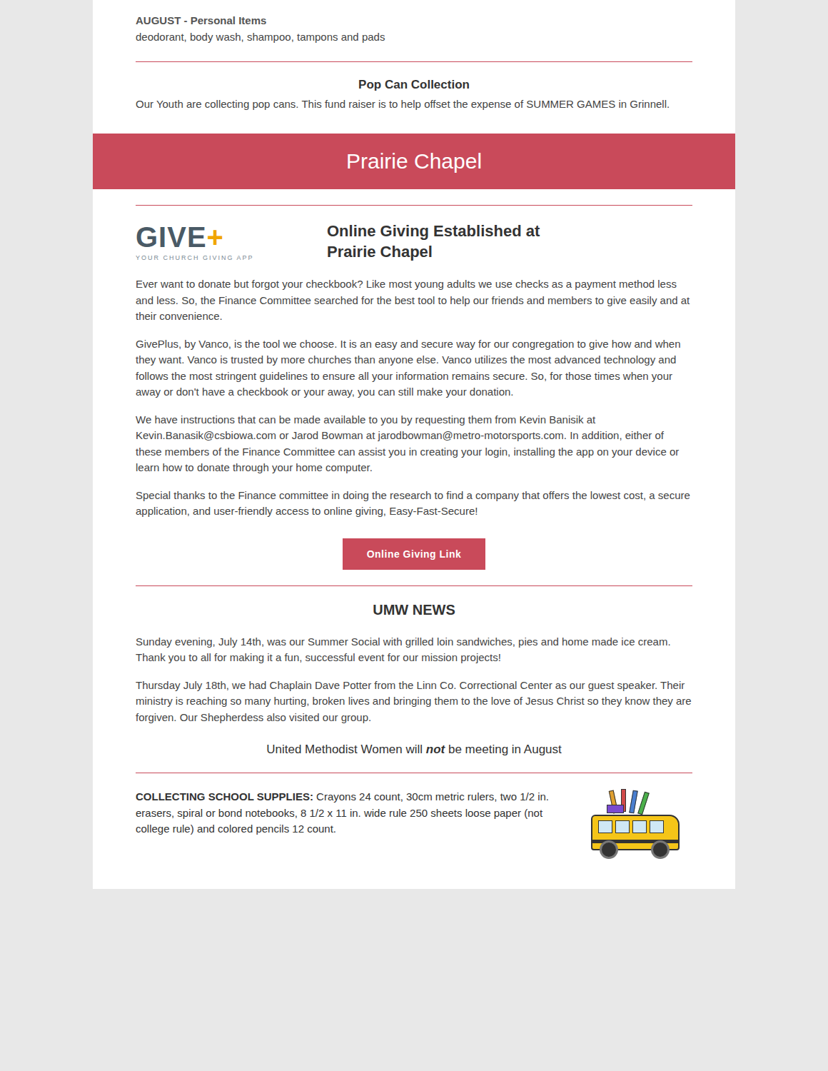AUGUST - Personal Items
deodorant, body wash, shampoo, tampons and pads
Pop Can Collection
Our Youth are collecting pop cans. This fund raiser is to help offset the expense of SUMMER GAMES in Grinnell.
Prairie Chapel
GIVE+
YOUR CHURCH GIVING APP
Online Giving Established at
Prairie Chapel
Ever want to donate but forgot your checkbook? Like most young adults we use checks as a payment method less and less. So, the Finance Committee searched for the best tool to help our friends and members to give easily and at their convenience.
GivePlus, by Vanco, is the tool we choose. It is an easy and secure way for our congregation to give how and when they want. Vanco is trusted by more churches than anyone else. Vanco utilizes the most advanced technology and follows the most stringent guidelines to ensure all your information remains secure. So, for those times when your away or don't have a checkbook or your away, you can still make your donation.
We have instructions that can be made available to you by requesting them from Kevin Banisik at Kevin.Banasik@csbiowa.com or Jarod Bowman at jarodbowman@metro-motorsports.com. In addition, either of these members of the Finance Committee can assist you in creating your login, installing the app on your device or learn how to donate through your home computer.
Special thanks to the Finance committee in doing the research to find a company that offers the lowest cost, a secure application, and user-friendly access to online giving, Easy-Fast-Secure!
Online Giving Link
UMW NEWS
Sunday evening, July 14th, was our Summer Social with grilled loin sandwiches, pies and home made ice cream. Thank you to all for making it a fun, successful event for our mission projects!
Thursday July 18th, we had Chaplain Dave Potter from the Linn Co. Correctional Center as our guest speaker. Their ministry is reaching so many hurting, broken lives and bringing them to the love of Jesus Christ so they know they are forgiven. Our Shepherdess also visited our group.
United Methodist Women will not be meeting in August
COLLECTING SCHOOL SUPPLIES: Crayons 24 count, 30cm metric rulers, two 1/2 in. erasers, spiral or bond notebooks, 8 1/2 x 11 in. wide rule 250 sheets loose paper (not college rule) and colored pencils 12 count.